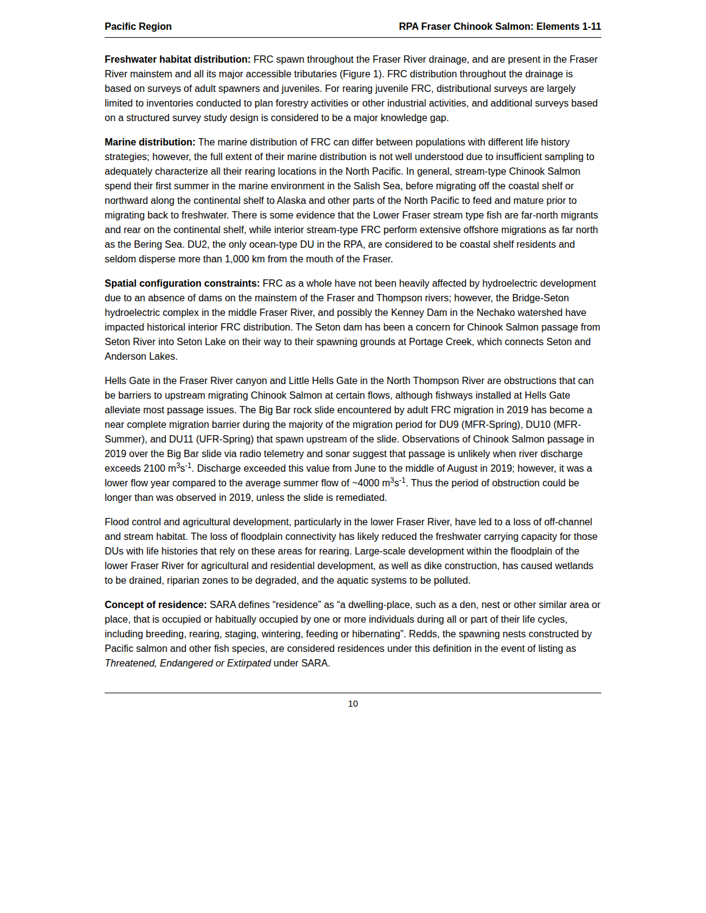Pacific Region
RPA Fraser Chinook Salmon: Elements 1-11
Freshwater habitat distribution: FRC spawn throughout the Fraser River drainage, and are present in the Fraser River mainstem and all its major accessible tributaries (Figure 1). FRC distribution throughout the drainage is based on surveys of adult spawners and juveniles. For rearing juvenile FRC, distributional surveys are largely limited to inventories conducted to plan forestry activities or other industrial activities, and additional surveys based on a structured survey study design is considered to be a major knowledge gap.
Marine distribution: The marine distribution of FRC can differ between populations with different life history strategies; however, the full extent of their marine distribution is not well understood due to insufficient sampling to adequately characterize all their rearing locations in the North Pacific. In general, stream-type Chinook Salmon spend their first summer in the marine environment in the Salish Sea, before migrating off the coastal shelf or northward along the continental shelf to Alaska and other parts of the North Pacific to feed and mature prior to migrating back to freshwater. There is some evidence that the Lower Fraser stream type fish are far-north migrants and rear on the continental shelf, while interior stream-type FRC perform extensive offshore migrations as far north as the Bering Sea. DU2, the only ocean-type DU in the RPA, are considered to be coastal shelf residents and seldom disperse more than 1,000 km from the mouth of the Fraser.
Spatial configuration constraints: FRC as a whole have not been heavily affected by hydroelectric development due to an absence of dams on the mainstem of the Fraser and Thompson rivers; however, the Bridge-Seton hydroelectric complex in the middle Fraser River, and possibly the Kenney Dam in the Nechako watershed have impacted historical interior FRC distribution. The Seton dam has been a concern for Chinook Salmon passage from Seton River into Seton Lake on their way to their spawning grounds at Portage Creek, which connects Seton and Anderson Lakes.
Hells Gate in the Fraser River canyon and Little Hells Gate in the North Thompson River are obstructions that can be barriers to upstream migrating Chinook Salmon at certain flows, although fishways installed at Hells Gate alleviate most passage issues. The Big Bar rock slide encountered by adult FRC migration in 2019 has become a near complete migration barrier during the majority of the migration period for DU9 (MFR-Spring), DU10 (MFR-Summer), and DU11 (UFR-Spring) that spawn upstream of the slide. Observations of Chinook Salmon passage in 2019 over the Big Bar slide via radio telemetry and sonar suggest that passage is unlikely when river discharge exceeds 2100 m3s-1. Discharge exceeded this value from June to the middle of August in 2019; however, it was a lower flow year compared to the average summer flow of ~4000 m3s-1. Thus the period of obstruction could be longer than was observed in 2019, unless the slide is remediated.
Flood control and agricultural development, particularly in the lower Fraser River, have led to a loss of off-channel and stream habitat. The loss of floodplain connectivity has likely reduced the freshwater carrying capacity for those DUs with life histories that rely on these areas for rearing. Large-scale development within the floodplain of the lower Fraser River for agricultural and residential development, as well as dike construction, has caused wetlands to be drained, riparian zones to be degraded, and the aquatic systems to be polluted.
Concept of residence: SARA defines “residence” as “a dwelling-place, such as a den, nest or other similar area or place, that is occupied or habitually occupied by one or more individuals during all or part of their life cycles, including breeding, rearing, staging, wintering, feeding or hibernating”. Redds, the spawning nests constructed by Pacific salmon and other fish species, are considered residences under this definition in the event of listing as Threatened, Endangered or Extirpated under SARA.
10